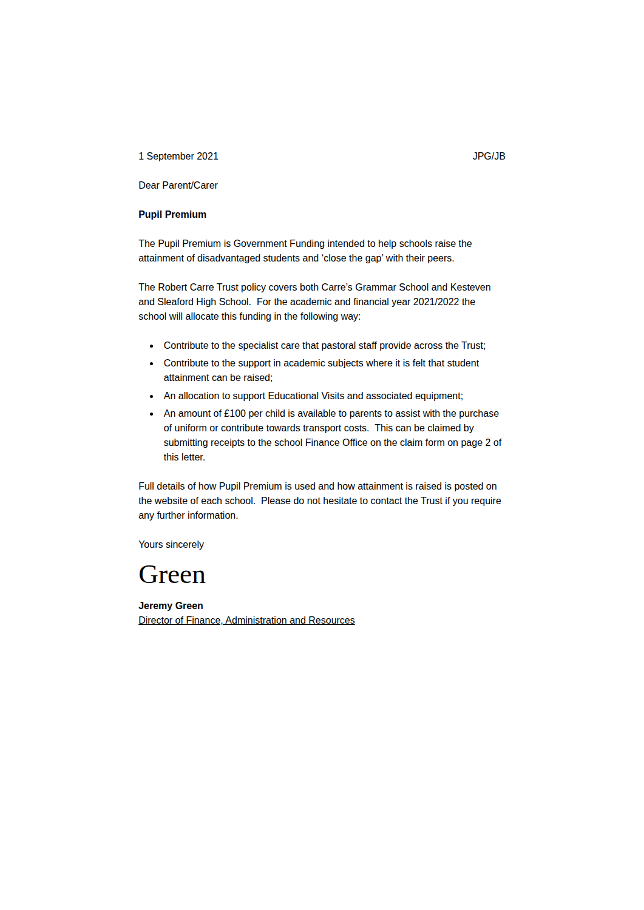1 September 2021 JPG/JB
Dear Parent/Carer
Pupil Premium
The Pupil Premium is Government Funding intended to help schools raise the attainment of disadvantaged students and ‘close the gap’ with their peers.
The Robert Carre Trust policy covers both Carre’s Grammar School and Kesteven and Sleaford High School. For the academic and financial year 2021/2022 the school will allocate this funding in the following way:
Contribute to the specialist care that pastoral staff provide across the Trust;
Contribute to the support in academic subjects where it is felt that student attainment can be raised;
An allocation to support Educational Visits and associated equipment;
An amount of £100 per child is available to parents to assist with the purchase of uniform or contribute towards transport costs. This can be claimed by submitting receipts to the school Finance Office on the claim form on page 2 of this letter.
Full details of how Pupil Premium is used and how attainment is raised is posted on the website of each school. Please do not hesitate to contact the Trust if you require any further information.
Yours sincerely
Green
Jeremy Green
Director of Finance, Administration and Resources